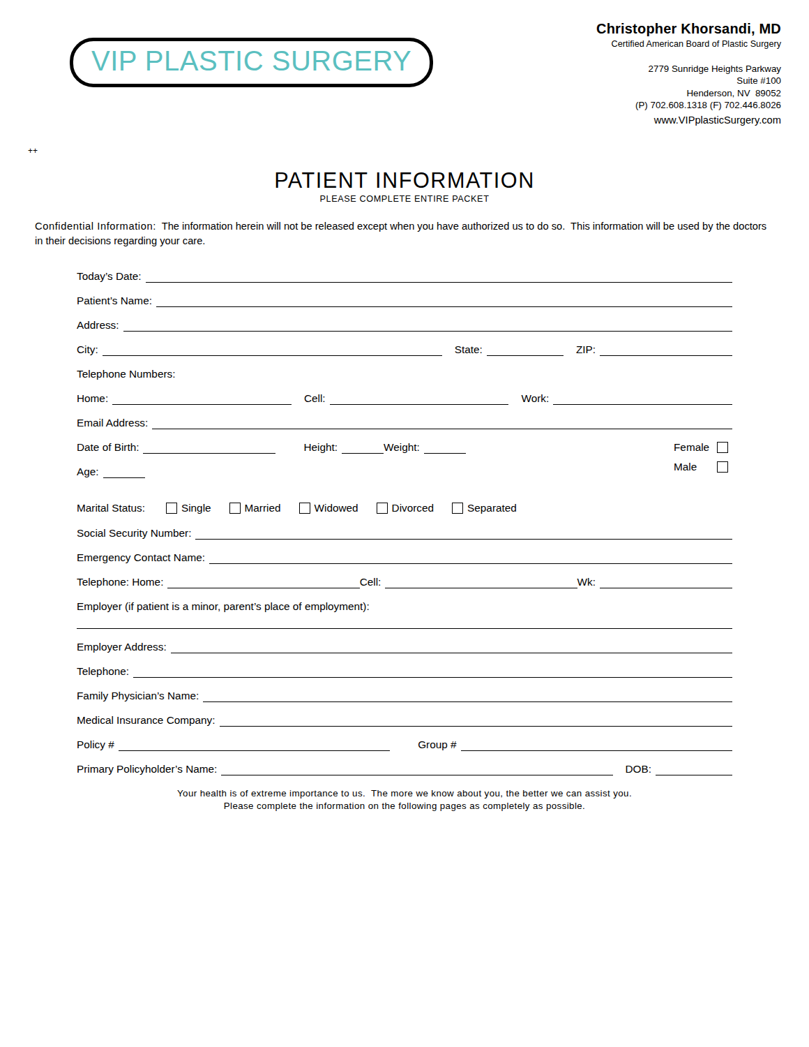VIP PLASTIC SURGERY
Christopher Khorsandi, MD
Certified American Board of Plastic Surgery
2779 Sunridge Heights Parkway
Suite #100
Henderson, NV 89052
(P) 702.608.1318 (F) 702.446.8026
www.VIPplasticSurgery.com
++
PATIENT INFORMATION
PLEASE COMPLETE ENTIRE PACKET
Confidential Information: The information herein will not be released except when you have authorized us to do so. This information will be used by the doctors in their decisions regarding your care.
Today’s Date:
Patient’s Name:
Address:
City: State: ZIP:
Telephone Numbers:
Home: Cell: Work:
Email Address:
Date of Birth: Height: Weight:
Age:
Female
Male
Marital Status: Single Married Widowed Divorced Separated
Social Security Number:
Emergency Contact Name:
Telephone: Home: Cell: Wk:
Employer (if patient is a minor, parent’s place of employment):
Employer Address:
Telephone:
Family Physician’s Name:
Medical Insurance Company:
Policy # Group #
Primary Policyholder’s Name: DOB:
Your health is of extreme importance to us. The more we know about you, the better we can assist you.
Please complete the information on the following pages as completely as possible.